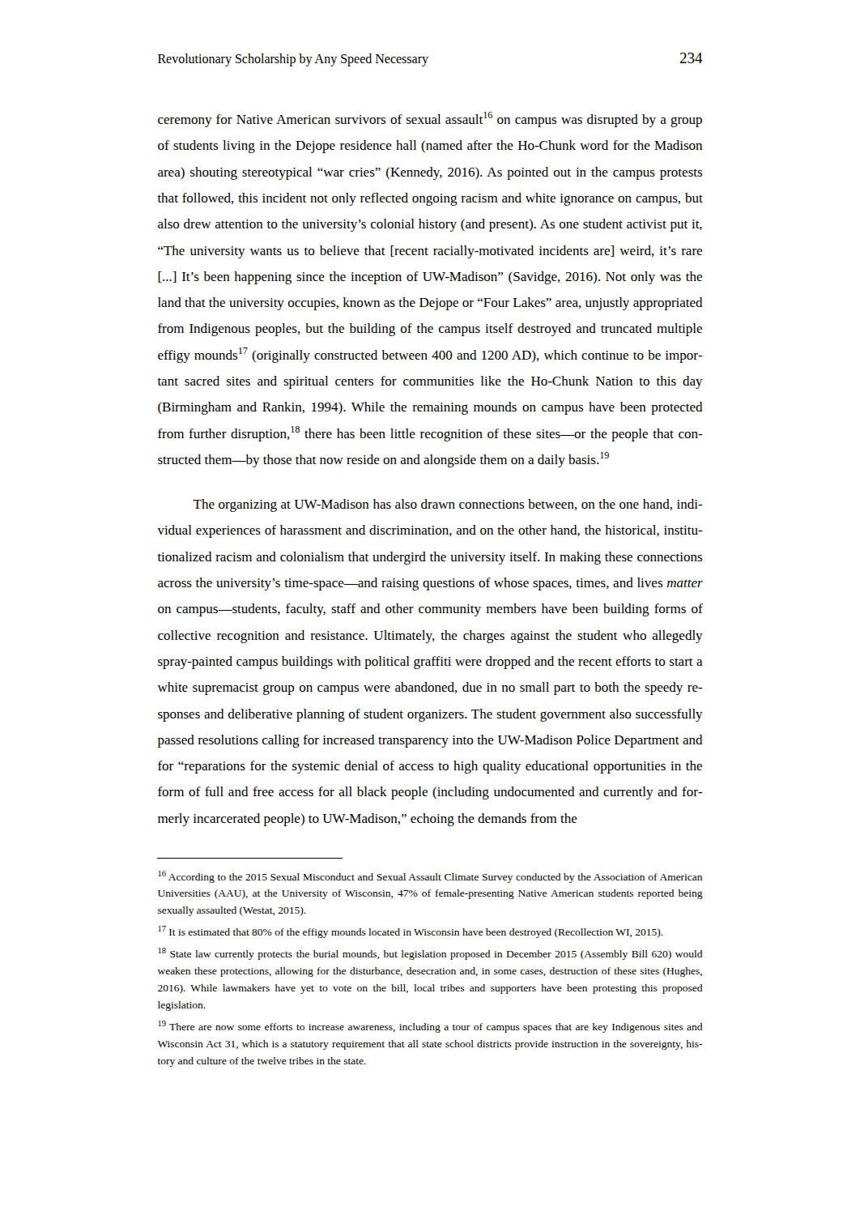Revolutionary Scholarship by Any Speed Necessary 234
ceremony for Native American survivors of sexual assault16 on campus was disrupted by a group of students living in the Dejope residence hall (named after the Ho-Chunk word for the Madison area) shouting stereotypical “war cries” (Kennedy, 2016). As pointed out in the campus protests that followed, this incident not only reflected ongoing racism and white ignorance on campus, but also drew attention to the university’s colonial history (and present). As one student activist put it, “The university wants us to believe that [recent racially-motivated incidents are] weird, it’s rare [...] It’s been happening since the inception of UW-Madison” (Savidge, 2016). Not only was the land that the university occupies, known as the Dejope or “Four Lakes” area, unjustly appropriated from Indigenous peoples, but the building of the campus itself destroyed and truncated multiple effigy mounds17 (originally constructed between 400 and 1200 AD), which continue to be important sacred sites and spiritual centers for communities like the Ho-Chunk Nation to this day (Birmingham and Rankin, 1994). While the remaining mounds on campus have been protected from further disruption,18 there has been little recognition of these sites—or the people that constructed them—by those that now reside on and alongside them on a daily basis.19
The organizing at UW-Madison has also drawn connections between, on the one hand, individual experiences of harassment and discrimination, and on the other hand, the historical, institutionalized racism and colonialism that undergird the university itself. In making these connections across the university’s time-space—and raising questions of whose spaces, times, and lives matter on campus—students, faculty, staff and other community members have been building forms of collective recognition and resistance. Ultimately, the charges against the student who allegedly spray-painted campus buildings with political graffiti were dropped and the recent efforts to start a white supremacist group on campus were abandoned, due in no small part to both the speedy responses and deliberative planning of student organizers. The student government also successfully passed resolutions calling for increased transparency into the UW-Madison Police Department and for “reparations for the systemic denial of access to high quality educational opportunities in the form of full and free access for all black people (including undocumented and currently and formerly incarcerated people) to UW-Madison,” echoing the demands from the
16 According to the 2015 Sexual Misconduct and Sexual Assault Climate Survey conducted by the Association of American Universities (AAU), at the University of Wisconsin, 47% of female-presenting Native American students reported being sexually assaulted (Westat, 2015).
17 It is estimated that 80% of the effigy mounds located in Wisconsin have been destroyed (Recollection WI, 2015).
18 State law currently protects the burial mounds, but legislation proposed in December 2015 (Assembly Bill 620) would weaken these protections, allowing for the disturbance, desecration and, in some cases, destruction of these sites (Hughes, 2016). While lawmakers have yet to vote on the bill, local tribes and supporters have been protesting this proposed legislation.
19 There are now some efforts to increase awareness, including a tour of campus spaces that are key Indigenous sites and Wisconsin Act 31, which is a statutory requirement that all state school districts provide instruction in the sovereignty, history and culture of the twelve tribes in the state.